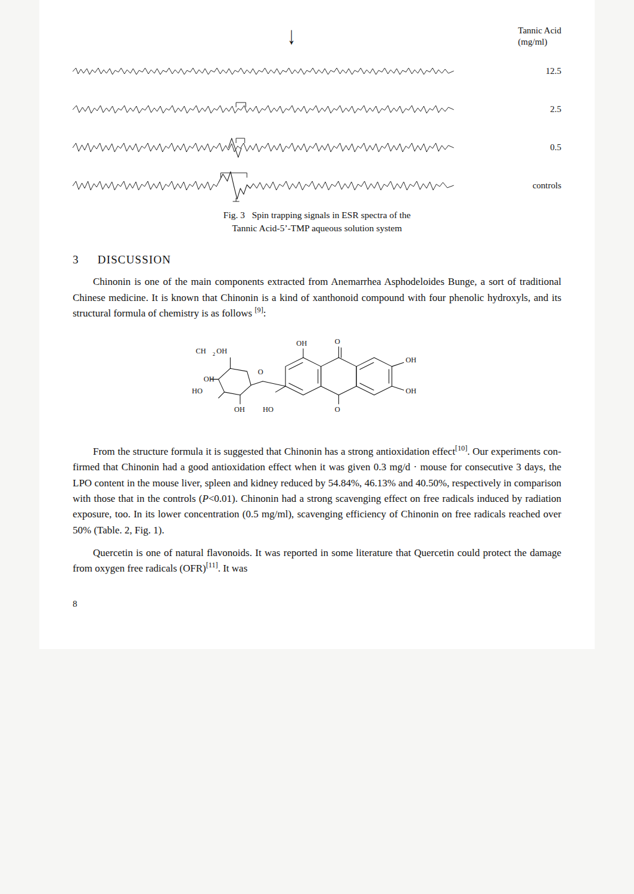↓
Tannic Acid
(mg/ml)
12.5
2.5
0.5
controls
Fig. 3 Spin trapping signals in ESR spectra of the
Tannic Acid-5’-TMP aqueous solution system
3 DISCUSSION
Chinonin is one of the main components extracted from Anemarrhea Asphodeloides Bunge, a sort of traditional Chinese medicine. It is known that Chinonin is a kind of xanthonoid compound with four phenolic hydroxyls, and its structural formula of chemistry is as follows [9]:
CH 2 OH OH HO OH O OH O OH OH HO O
From the structure formula it is suggested that Chinonin has a strong antioxidation effect[10]. Our experiments confirmed that Chinonin had a good antioxidation effect when it was given 0.3 mg/d · mouse for consecutive 3 days, the LPO content in the mouse liver, spleen and kidney reduced by 54.84%, 46.13% and 40.50%, respectively in comparison with those that in the controls (P<0.01). Chinonin had a strong scavenging effect on free radicals induced by radiation exposure, too. In its lower concentration (0.5 mg/ml), scavenging efficiency of Chinonin on free radicals reached over 50% (Table. 2, Fig. 1).
Quercetin is one of natural flavonoids. It was reported in some literature that Quercetin could protect the damage from oxygen free radicals (OFR)[11]. It was
8